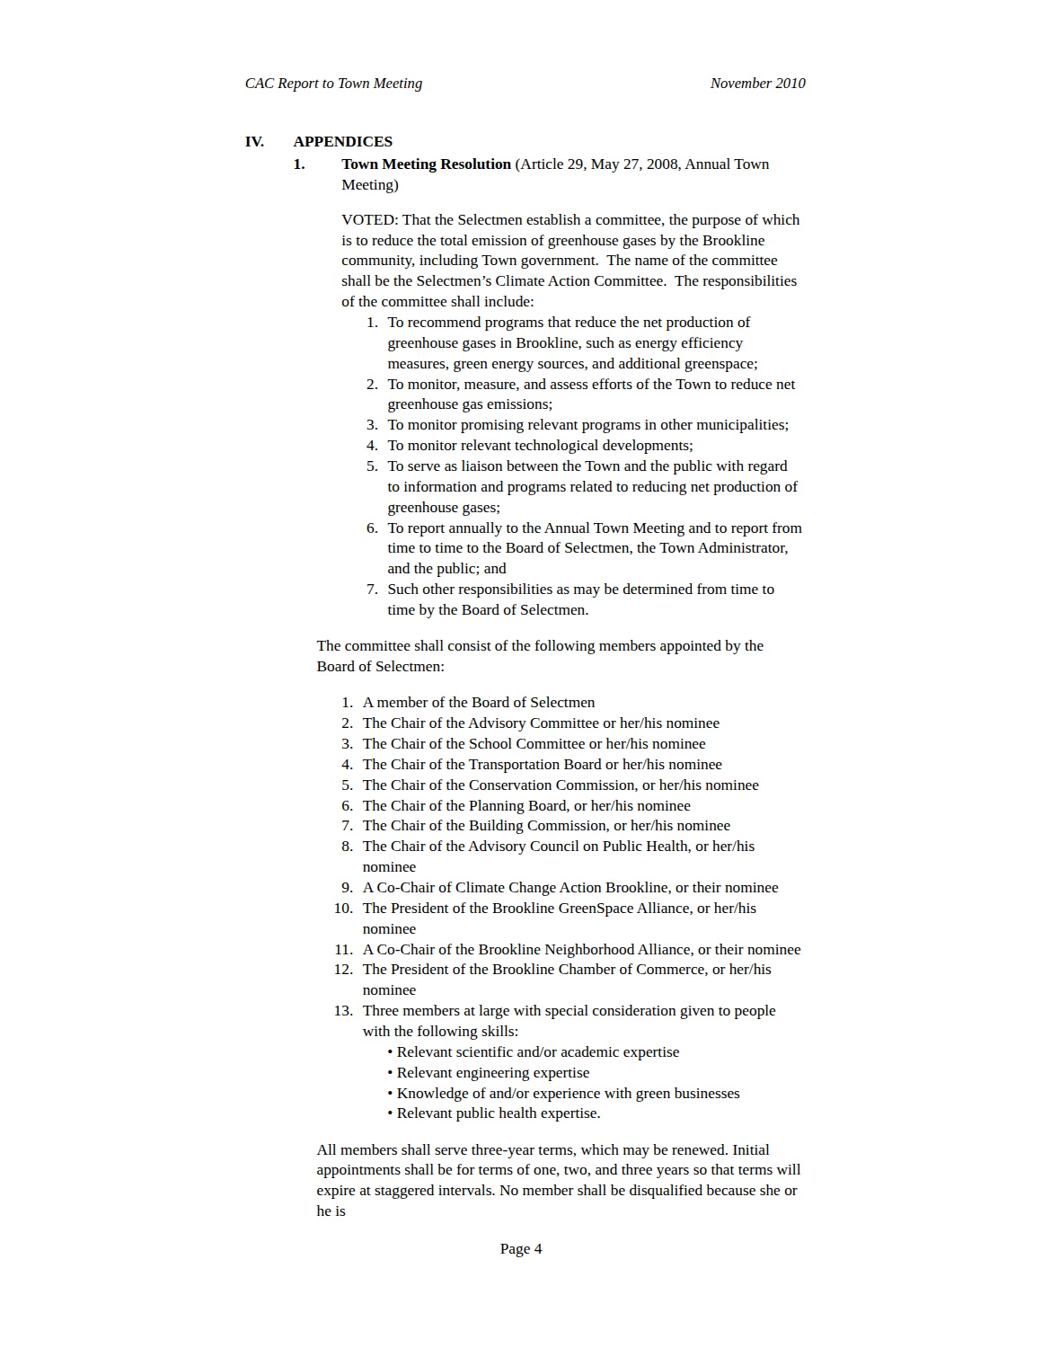CAC Report to Town Meeting
November 2010
IV.
APPENDICES
1.
Town Meeting Resolution (Article 29, May 27, 2008, Annual Town Meeting)
VOTED: That the Selectmen establish a committee, the purpose of which is to reduce the total emission of greenhouse gases by the Brookline community, including Town government. The name of the committee shall be the Selectmen’s Climate Action Committee. The responsibilities of the committee shall include:
To recommend programs that reduce the net production of greenhouse gases in Brookline, such as energy efficiency measures, green energy sources, and additional greenspace;
To monitor, measure, and assess efforts of the Town to reduce net greenhouse gas emissions;
To monitor promising relevant programs in other municipalities;
To monitor relevant technological developments;
To serve as liaison between the Town and the public with regard to information and programs related to reducing net production of greenhouse gases;
To report annually to the Annual Town Meeting and to report from time to time to the Board of Selectmen, the Town Administrator, and the public; and
Such other responsibilities as may be determined from time to time by the Board of Selectmen.
The committee shall consist of the following members appointed by the Board of Selectmen:
A member of the Board of Selectmen
The Chair of the Advisory Committee or her/his nominee
The Chair of the School Committee or her/his nominee
The Chair of the Transportation Board or her/his nominee
The Chair of the Conservation Commission, or her/his nominee
The Chair of the Planning Board, or her/his nominee
The Chair of the Building Commission, or her/his nominee
The Chair of the Advisory Council on Public Health, or her/his nominee
A Co-Chair of Climate Change Action Brookline, or their nominee
The President of the Brookline GreenSpace Alliance, or her/his nominee
A Co-Chair of the Brookline Neighborhood Alliance, or their nominee
The President of the Brookline Chamber of Commerce, or her/his nominee
Three members at large with special consideration given to people with the following skills:
Relevant scientific and/or academic expertise
Relevant engineering expertise
Knowledge of and/or experience with green businesses
Relevant public health expertise.
All members shall serve three-year terms, which may be renewed. Initial appointments shall be for terms of one, two, and three years so that terms will expire at staggered intervals. No member shall be disqualified because she or he is
Page 4